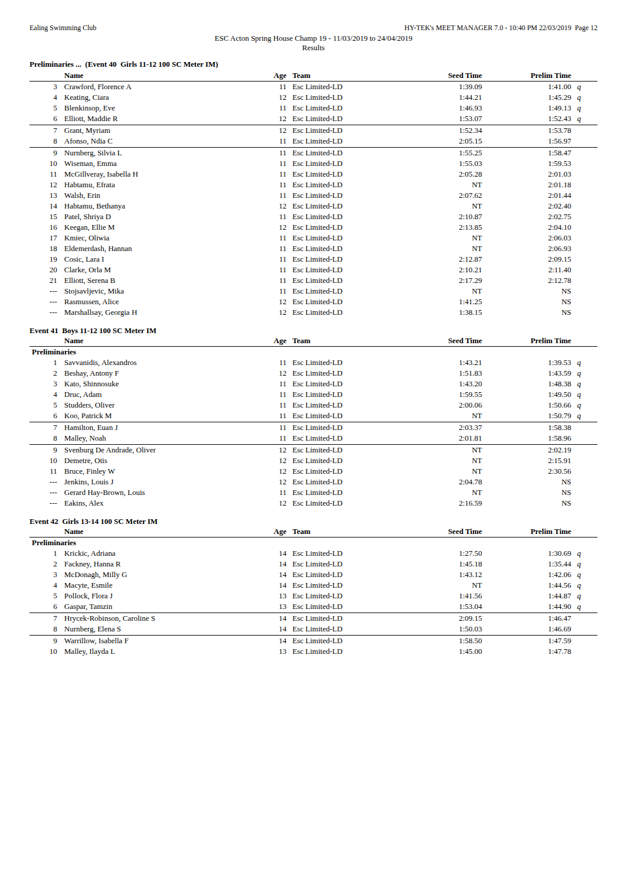Ealing Swimming Club HY-TEK's MEET MANAGER 7.0 - 10:40 PM 22/03/2019 Page 12
ESC Acton Spring House Champ 19 - 11/03/2019 to 24/04/2019
Results
Preliminaries ... (Event 40 Girls 11-12 100 SC Meter IM)
| | Name | Age | Team | Seed Time | Prelim Time | |
| --- | --- | --- | --- | --- | --- | --- |
| 3 | Crawford, Florence A | 11 | Esc Limited-LD | 1:39.09 | 1:41.00 | q |
| 4 | Keating, Ciara | 12 | Esc Limited-LD | 1:44.21 | 1:45.29 | q |
| 5 | Blenkinsop, Eve | 11 | Esc Limited-LD | 1:46.93 | 1:49.13 | q |
| 6 | Elliott, Maddie R | 12 | Esc Limited-LD | 1:53.07 | 1:52.43 | q |
| 7 | Grant, Myriam | 12 | Esc Limited-LD | 1:52.34 | 1:53.78 | |
| 8 | Afonso, Ndia C | 11 | Esc Limited-LD | 2:05.15 | 1:56.97 | |
| 9 | Nurnberg, Silvia L | 11 | Esc Limited-LD | 1:55.25 | 1:58.47 | |
| 10 | Wiseman, Emma | 11 | Esc Limited-LD | 1:55.03 | 1:59.53 | |
| 11 | McGillveray, Isabella H | 11 | Esc Limited-LD | 2:05.28 | 2:01.03 | |
| 12 | Habtamu, Efrata | 11 | Esc Limited-LD | NT | 2:01.18 | |
| 13 | Walsh, Erin | 11 | Esc Limited-LD | 2:07.62 | 2:01.44 | |
| 14 | Habtamu, Bethanya | 12 | Esc Limited-LD | NT | 2:02.40 | |
| 15 | Patel, Shriya D | 11 | Esc Limited-LD | 2:10.87 | 2:02.75 | |
| 16 | Keegan, Ellie M | 12 | Esc Limited-LD | 2:13.85 | 2:04.10 | |
| 17 | Kmiec, Oliwia | 11 | Esc Limited-LD | NT | 2:06.03 | |
| 18 | Eldemerdash, Hannan | 11 | Esc Limited-LD | NT | 2:06.93 | |
| 19 | Cosic, Lara I | 11 | Esc Limited-LD | 2:12.87 | 2:09.15 | |
| 20 | Clarke, Orla M | 11 | Esc Limited-LD | 2:10.21 | 2:11.40 | |
| 21 | Elliott, Serena B | 11 | Esc Limited-LD | 2:17.29 | 2:12.78 | |
| --- | Stojsavljevic, Mika | 11 | Esc Limited-LD | NT | NS | |
| --- | Rasmussen, Alice | 12 | Esc Limited-LD | 1:41.25 | NS | |
| --- | Marshallsay, Georgia H | 12 | Esc Limited-LD | 1:38.15 | NS | |
Event 41 Boys 11-12 100 SC Meter IM
| | Name | Age | Team | Seed Time | Prelim Time | |
| --- | --- | --- | --- | --- | --- | --- |
| Preliminaries |
| 1 | Savvanidis, Alexandros | 11 | Esc Limited-LD | 1:43.21 | 1:39.53 | q |
| 2 | Beshay, Antony F | 12 | Esc Limited-LD | 1:51.83 | 1:43.59 | q |
| 3 | Kato, Shinnosuke | 11 | Esc Limited-LD | 1:43.20 | 1:48.38 | q |
| 4 | Druc, Adam | 11 | Esc Limited-LD | 1:59.55 | 1:49.50 | q |
| 5 | Studders, Oliver | 11 | Esc Limited-LD | 2:00.06 | 1:50.66 | q |
| 6 | Koo, Patrick M | 11 | Esc Limited-LD | NT | 1:50.79 | q |
| 7 | Hamilton, Euan J | 11 | Esc Limited-LD | 2:03.37 | 1:58.38 | |
| 8 | Malley, Noah | 11 | Esc Limited-LD | 2:01.81 | 1:58.96 | |
| 9 | Svenburg De Andrade, Oliver | 12 | Esc Limited-LD | NT | 2:02.19 | |
| 10 | Demetre, Otis | 12 | Esc Limited-LD | NT | 2:15.91 | |
| 11 | Bruce, Finley W | 12 | Esc Limited-LD | NT | 2:30.56 | |
| --- | Jenkins, Louis J | 12 | Esc Limited-LD | 2:04.78 | NS | |
| --- | Gerard Hay-Brown, Louis | 11 | Esc Limited-LD | NT | NS | |
| --- | Eakins, Alex | 12 | Esc Limited-LD | 2:16.59 | NS | |
Event 42 Girls 13-14 100 SC Meter IM
| | Name | Age | Team | Seed Time | Prelim Time | |
| --- | --- | --- | --- | --- | --- | --- |
| Preliminaries |
| 1 | Krickic, Adriana | 14 | Esc Limited-LD | 1:27.50 | 1:30.69 | q |
| 2 | Fackney, Hanna R | 14 | Esc Limited-LD | 1:45.18 | 1:35.44 | q |
| 3 | McDonagh, Milly G | 14 | Esc Limited-LD | 1:43.12 | 1:42.06 | q |
| 4 | Macyte, Esmile | 14 | Esc Limited-LD | NT | 1:44.56 | q |
| 5 | Pollock, Flora J | 13 | Esc Limited-LD | 1:41.56 | 1:44.87 | q |
| 6 | Gaspar, Tamzin | 13 | Esc Limited-LD | 1:53.04 | 1:44.90 | q |
| 7 | Hrycek-Robinson, Caroline S | 14 | Esc Limited-LD | 2:09.15 | 1:46.47 | |
| 8 | Nurnberg, Elena S | 14 | Esc Limited-LD | 1:50.03 | 1:46.69 | |
| 9 | Warrillow, Isabella F | 14 | Esc Limited-LD | 1:58.50 | 1:47.59 | |
| 10 | Malley, Ilayda L | 13 | Esc Limited-LD | 1:45.00 | 1:47.78 | |